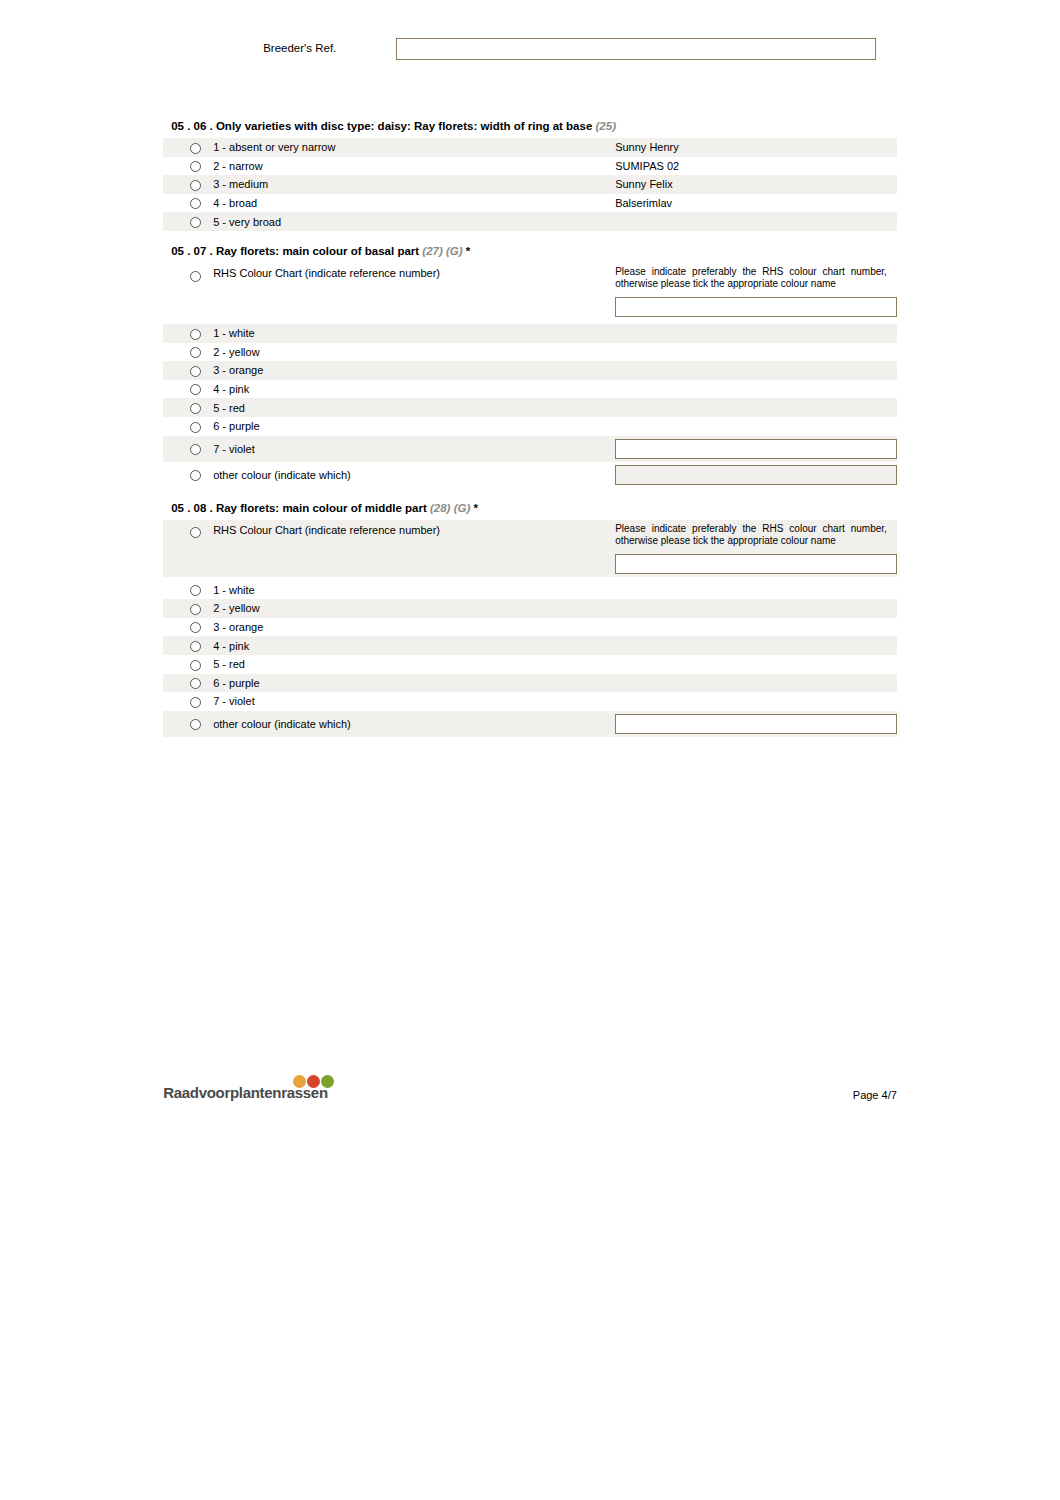Breeder's Ref.
05 . 06 . Only varieties with disc type: daisy: Ray florets: width of ring at base (25)
| | 1 - absent or very narrow | Sunny Henry |
| | 2 - narrow | SUMIPAS 02 |
| | 3 - medium | Sunny Felix |
| | 4 - broad | Balserimlav |
| | 5 - very broad | |
05 . 07 . Ray florets: main colour of basal part (27) (G) *
| | RHS Colour Chart (indicate reference number) | Please indicate preferably the RHS colour chart number, otherwise please tick the appropriate colour name |
| | 1 - white | |
| | 2 - yellow | |
| | 3 - orange | |
| | 4 - pink | |
| | 5 - red | |
| | 6 - purple | |
| | 7 - violet | |
| | other colour (indicate which) | |
05 . 08 . Ray florets: main colour of middle part (28) (G) *
| | RHS Colour Chart (indicate reference number) | Please indicate preferably the RHS colour chart number, otherwise please tick the appropriate colour name |
| | 1 - white | |
| | 2 - yellow | |
| | 3 - orange | |
| | 4 - pink | |
| | 5 - red | |
| | 6 - purple | |
| | 7 - violet | |
| | other colour (indicate which) | |
Raadvoorplantenrassen
Page 4/7